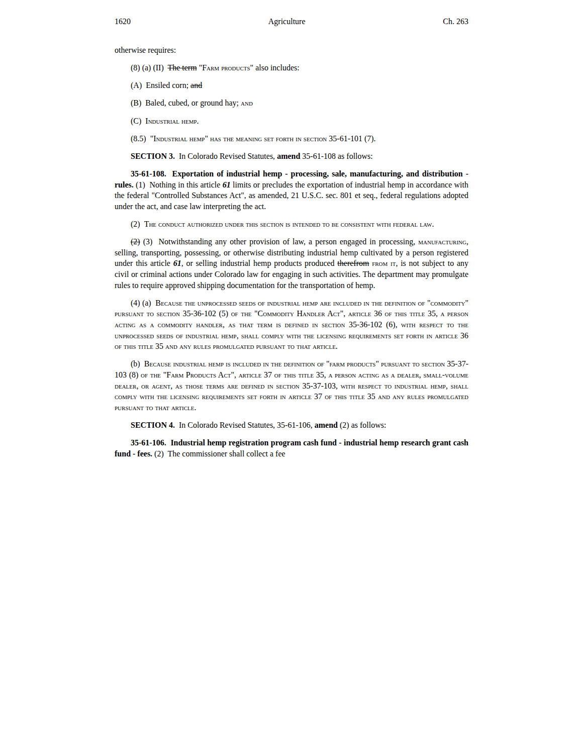1620 Agriculture Ch. 263
otherwise requires:
(8) (a) (II) The term "Farm products" also includes:
(A) Ensiled corn; and
(B) Baled, cubed, or ground hay; and
(C) Industrial hemp.
(8.5) "Industrial hemp" has the meaning set forth in section 35-61-101 (7).
SECTION 3. In Colorado Revised Statutes, amend 35-61-108 as follows:
35-61-108. Exportation of industrial hemp - processing, sale, manufacturing, and distribution - rules. (1) Nothing in this article 61 limits or precludes the exportation of industrial hemp in accordance with the federal "Controlled Substances Act", as amended, 21 U.S.C. sec. 801 et seq., federal regulations adopted under the act, and case law interpreting the act.
(2) The conduct authorized under this section is intended to be consistent with federal law.
(2) (3) Notwithstanding any other provision of law, a person engaged in processing, manufacturing, selling, transporting, possessing, or otherwise distributing industrial hemp cultivated by a person registered under this article 61, or selling industrial hemp products produced therefrom from it, is not subject to any civil or criminal actions under Colorado law for engaging in such activities. The department may promulgate rules to require approved shipping documentation for the transportation of hemp.
(4) (a) Because the unprocessed seeds of industrial hemp are included in the definition of "commodity" pursuant to section 35-36-102 (5) of the "Commodity Handler Act", article 36 of this title 35, a person acting as a commodity handler, as that term is defined in section 35-36-102 (6), with respect to the unprocessed seeds of industrial hemp, shall comply with the licensing requirements set forth in article 36 of this title 35 and any rules promulgated pursuant to that article.
(b) Because industrial hemp is included in the definition of "farm products" pursuant to section 35-37-103 (8) of the "Farm Products Act", article 37 of this title 35, a person acting as a dealer, small-volume dealer, or agent, as those terms are defined in section 35-37-103, with respect to industrial hemp, shall comply with the licensing requirements set forth in article 37 of this title 35 and any rules promulgated pursuant to that article.
SECTION 4. In Colorado Revised Statutes, 35-61-106, amend (2) as follows:
35-61-106. Industrial hemp registration program cash fund - industrial hemp research grant cash fund - fees. (2) The commissioner shall collect a fee